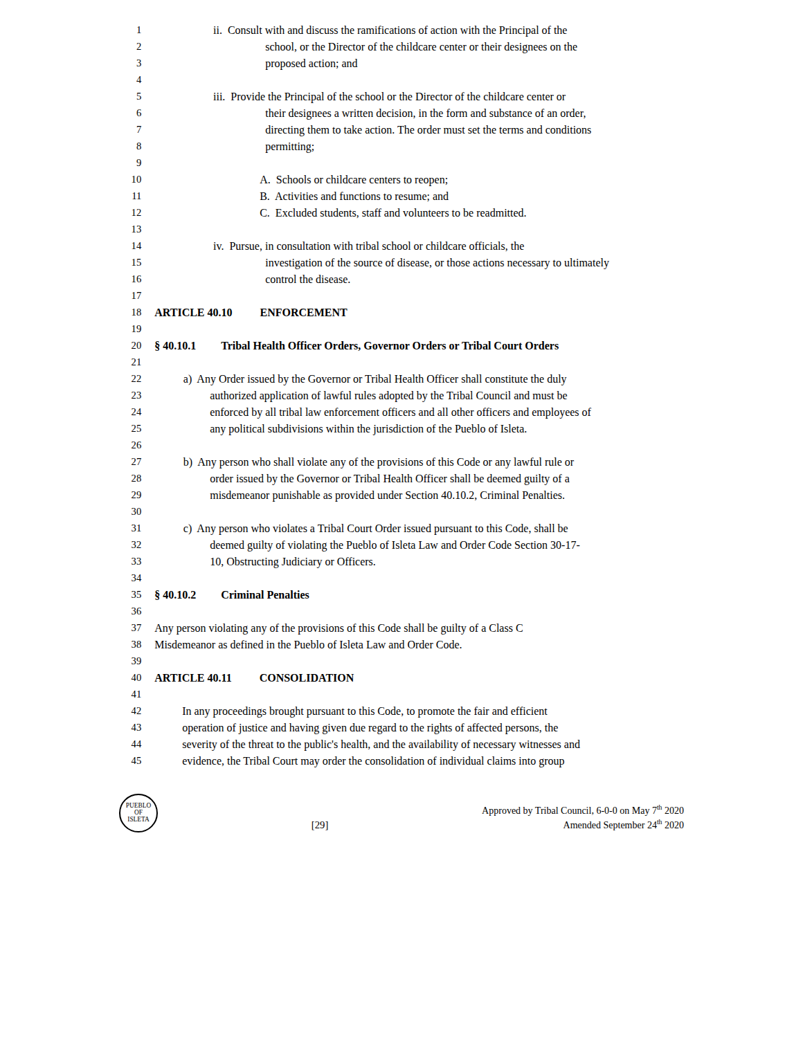ii. Consult with and discuss the ramifications of action with the Principal of the
school, or the Director of the childcare center or their designees on the
proposed action; and
iii. Provide the Principal of the school or the Director of the childcare center or
their designees a written decision, in the form and substance of an order,
directing them to take action. The order must set the terms and conditions
permitting;
A. Schools or childcare centers to reopen;
B. Activities and functions to resume; and
C. Excluded students, staff and volunteers to be readmitted.
iv. Pursue, in consultation with tribal school or childcare officials, the
investigation of the source of disease, or those actions necessary to ultimately
control the disease.
ARTICLE 40.10ENFORCEMENT
§ 40.10.1 Tribal Health Officer Orders, Governor Orders or Tribal Court Orders
a) Any Order issued by the Governor or Tribal Health Officer shall constitute the duly
authorized application of lawful rules adopted by the Tribal Council and must be
enforced by all tribal law enforcement officers and all other officers and employees of
any political subdivisions within the jurisdiction of the Pueblo of Isleta.
b) Any person who shall violate any of the provisions of this Code or any lawful rule or
order issued by the Governor or Tribal Health Officer shall be deemed guilty of a
misdemeanor punishable as provided under Section 40.10.2, Criminal Penalties.
c) Any person who violates a Tribal Court Order issued pursuant to this Code, shall be
deemed guilty of violating the Pueblo of Isleta Law and Order Code Section 30-17-
10, Obstructing Judiciary or Officers.
§ 40.10.2 Criminal Penalties
Any person violating any of the provisions of this Code shall be guilty of a Class C
Misdemeanor as defined in the Pueblo of Isleta Law and Order Code.
ARTICLE 40.11CONSOLIDATION
In any proceedings brought pursuant to this Code, to promote the fair and efficient
operation of justice and having given due regard to the rights of affected persons, the
severity of the threat to the public's health, and the availability of necessary witnesses and
evidence, the Tribal Court may order the consolidation of individual claims into group
PUEBLO
OF
ISLETA
[29]
Approved by Tribal Council, 6-0-0 on May 7th 2020
Amended September 24th 2020